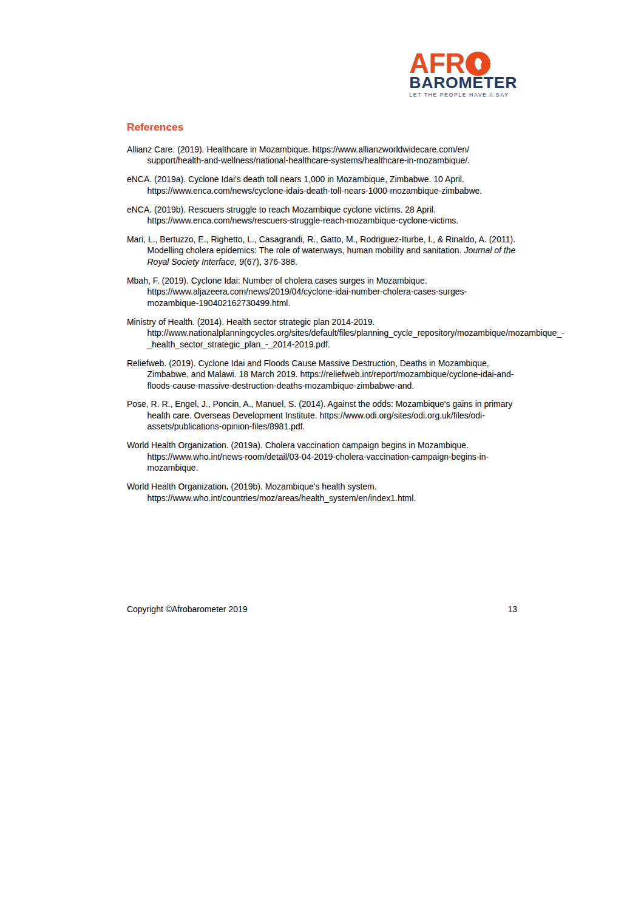AFR
BAROMETER
LET THE PEOPLE HAVE A SAY
References
Allianz Care. (2019). Healthcare in Mozambique. https://www.allianzworldwidecare.com/en/ support/health-and-wellness/national-healthcare-systems/healthcare-in-mozambique/.
eNCA. (2019a). Cyclone Idai's death toll nears 1,000 in Mozambique, Zimbabwe. 10 April. https://www.enca.com/news/cyclone-idais-death-toll-nears-1000-mozambique-zimbabwe.
eNCA. (2019b). Rescuers struggle to reach Mozambique cyclone victims. 28 April. https://www.enca.com/news/rescuers-struggle-reach-mozambique-cyclone-victims.
Mari, L., Bertuzzo, E., Righetto, L., Casagrandi, R., Gatto, M., Rodriguez-Iturbe, I., & Rinaldo, A. (2011). Modelling cholera epidemics: The role of waterways, human mobility and sanitation. Journal of the Royal Society Interface, 9(67), 376-388.
Mbah, F. (2019). Cyclone Idai: Number of cholera cases surges in Mozambique. https://www.aljazeera.com/news/2019/04/cyclone-idai-number-cholera-cases-surges-mozambique-190402162730499.html.
Ministry of Health. (2014). Health sector strategic plan 2014-2019. http://www.nationalplanningcycles.org/sites/default/files/planning_cycle_repository/mozambique/mozambique_-_health_sector_strategic_plan_-_2014-2019.pdf.
Reliefweb. (2019). Cyclone Idai and Floods Cause Massive Destruction, Deaths in Mozambique, Zimbabwe, and Malawi. 18 March 2019. https://reliefweb.int/report/mozambique/cyclone-idai-and-floods-cause-massive-destruction-deaths-mozambique-zimbabwe-and.
Pose, R. R., Engel, J., Poncin, A., Manuel, S. (2014). Against the odds: Mozambique's gains in primary health care. Overseas Development Institute. https://www.odi.org/sites/odi.org.uk/files/odi-assets/publications-opinion-files/8981.pdf.
World Health Organization. (2019a). Cholera vaccination campaign begins in Mozambique. https://www.who.int/news-room/detail/03-04-2019-cholera-vaccination-campaign-begins-in-mozambique.
World Health Organization. (2019b). Mozambique's health system. https://www.who.int/countries/moz/areas/health_system/en/index1.html.
Copyright ©Afrobarometer 2019 13